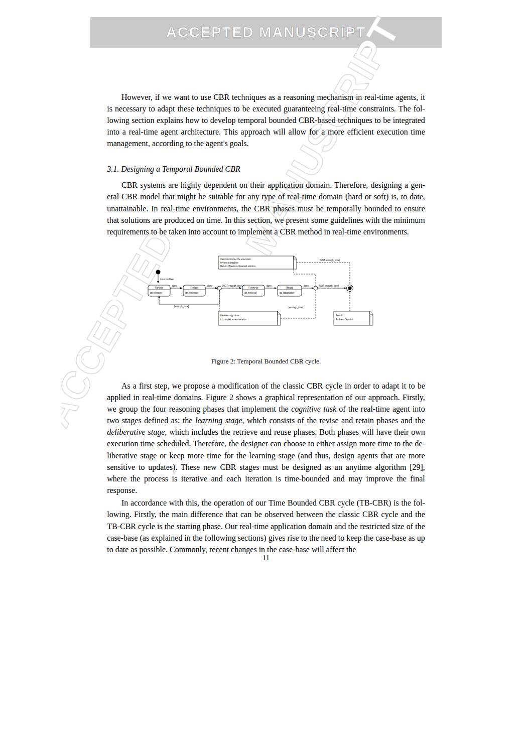ACCEPTED MANUSCRIPT
ACCEPTED MANUSCRIPT
However, if we want to use CBR techniques as a reasoning mechanism in real-time agents, it is necessary to adapt these techniques to be executed guaranteeing real-time constraints. The following section explains how to develop temporal bounded CBR-based techniques to be integrated into a real-time agent architecture. This approach will allow for a more efficient execution time management, according to the agent's goals.
3.1. Designing a Temporal Bounded CBR
CBR systems are highly dependent on their application domain. Therefore, designing a general CBR model that might be suitable for any type of real-time domain (hard or soft) is, to date, unattainable. In real-time environments, the CBR phases must be temporally bounded to ensure that solutions are produced on time. In this section, we present some guidelines with the minimum requirements to be taken into account to implement a CBR method in real-time environments.
Cannot complet the execution before a deadline. Return: Previous obtained solution input:problem Revise do /revision done Retain do /retention done [NOT enough_time] Retrieve do /retrieval done Reuse do /adaptation done [NOT enough_time] [NOT enough_time] [enough_time] Have enough time to complet a new iteration [enough_time] Result: Problem Solution
Figure 2: Temporal Bounded CBR cycle.
As a first step, we propose a modification of the classic CBR cycle in order to adapt it to be applied in real-time domains. Figure 2 shows a graphical representation of our approach. Firstly, we group the four reasoning phases that implement the cognitive task of the real-time agent into two stages defined as: the learning stage, which consists of the revise and retain phases and the deliberative stage, which includes the retrieve and reuse phases. Both phases will have their own execution time scheduled. Therefore, the designer can choose to either assign more time to the deliberative stage or keep more time for the learning stage (and thus, design agents that are more sensitive to updates). These new CBR stages must be designed as an anytime algorithm [29], where the process is iterative and each iteration is time-bounded and may improve the final response.
In accordance with this, the operation of our Time Bounded CBR cycle (TB-CBR) is the following. Firstly, the main difference that can be observed between the classic CBR cycle and the TB-CBR cycle is the starting phase. Our real-time application domain and the restricted size of the case-base (as explained in the following sections) gives rise to the need to keep the case-base as up to date as possible. Commonly, recent changes in the case-base will affect the
11